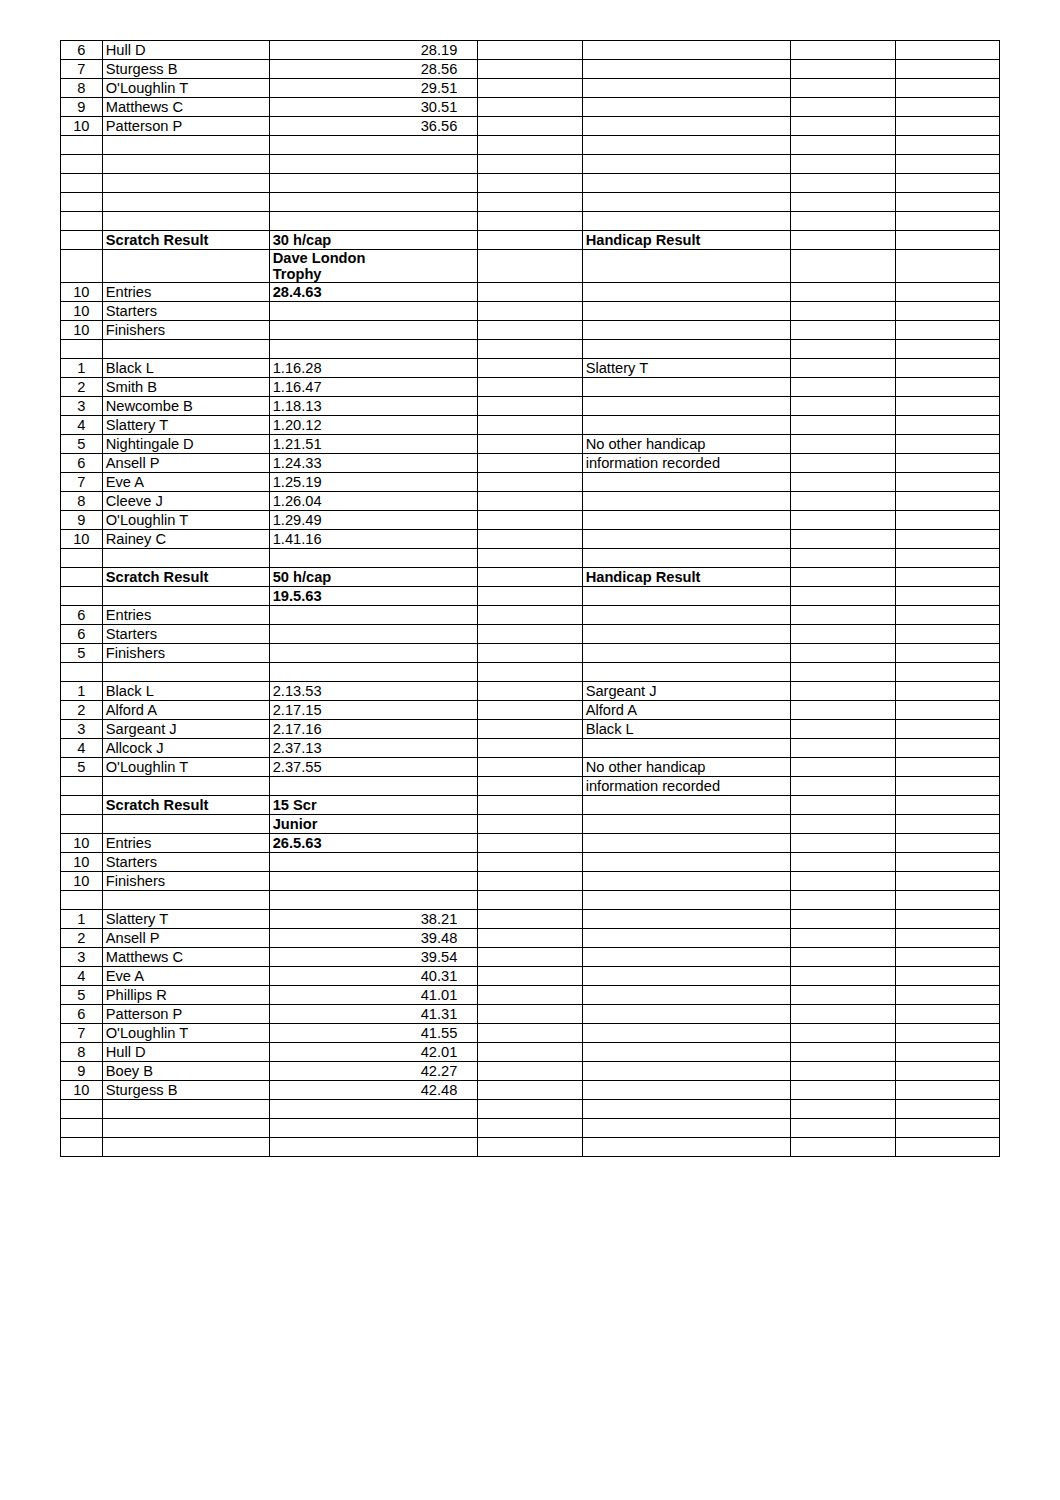| 6 | Hull D | 28.19 | | | | |
| 7 | Sturgess B | 28.56 | | | | |
| 8 | O'Loughlin T | 29.51 | | | | |
| 9 | Matthews C | 30.51 | | | | |
| 10 | Patterson P | 36.56 | | | | |
| | Scratch Result | 30 h/cap | | Handicap Result | | |
| | | Dave London Trophy | | | | |
| 10 | Entries | 28.4.63 | | | | |
| 10 | Starters | | | | | |
| 10 | Finishers | | | | | |
| 1 | Black L | 1.16.28 | | Slattery T | | |
| 2 | Smith B | 1.16.47 | | | | |
| 3 | Newcombe B | 1.18.13 | | | | |
| 4 | Slattery T | 1.20.12 | | | | |
| 5 | Nightingale D | 1.21.51 | | No other handicap | | |
| 6 | Ansell P | 1.24.33 | | information recorded | | |
| 7 | Eve A | 1.25.19 | | | | |
| 8 | Cleeve J | 1.26.04 | | | | |
| 9 | O'Loughlin T | 1.29.49 | | | | |
| 10 | Rainey C | 1.41.16 | | | | |
| | Scratch Result | 50 h/cap | | Handicap Result | | |
| | | 19.5.63 | | | | |
| 6 | Entries | | | | | |
| 6 | Starters | | | | | |
| 5 | Finishers | | | | | |
| 1 | Black L | 2.13.53 | | Sargeant J | | |
| 2 | Alford A | 2.17.15 | | Alford A | | |
| 3 | Sargeant J | 2.17.16 | | Black L | | |
| 4 | Allcock J | 2.37.13 | | | | |
| 5 | O'Loughlin T | 2.37.55 | | No other handicap | | |
| | | | | information recorded | | |
| | Scratch Result | 15 Scr | | | | |
| | | Junior | | | | |
| 10 | Entries | 26.5.63 | | | | |
| 10 | Starters | | | | | |
| 10 | Finishers | | | | | |
| 1 | Slattery T | 38.21 | | | | |
| 2 | Ansell P | 39.48 | | | | |
| 3 | Matthews C | 39.54 | | | | |
| 4 | Eve A | 40.31 | | | | |
| 5 | Phillips R | 41.01 | | | | |
| 6 | Patterson P | 41.31 | | | | |
| 7 | O'Loughlin T | 41.55 | | | | |
| 8 | Hull D | 42.01 | | | | |
| 9 | Boey B | 42.27 | | | | |
| 10 | Sturgess B | 42.48 | | | | |